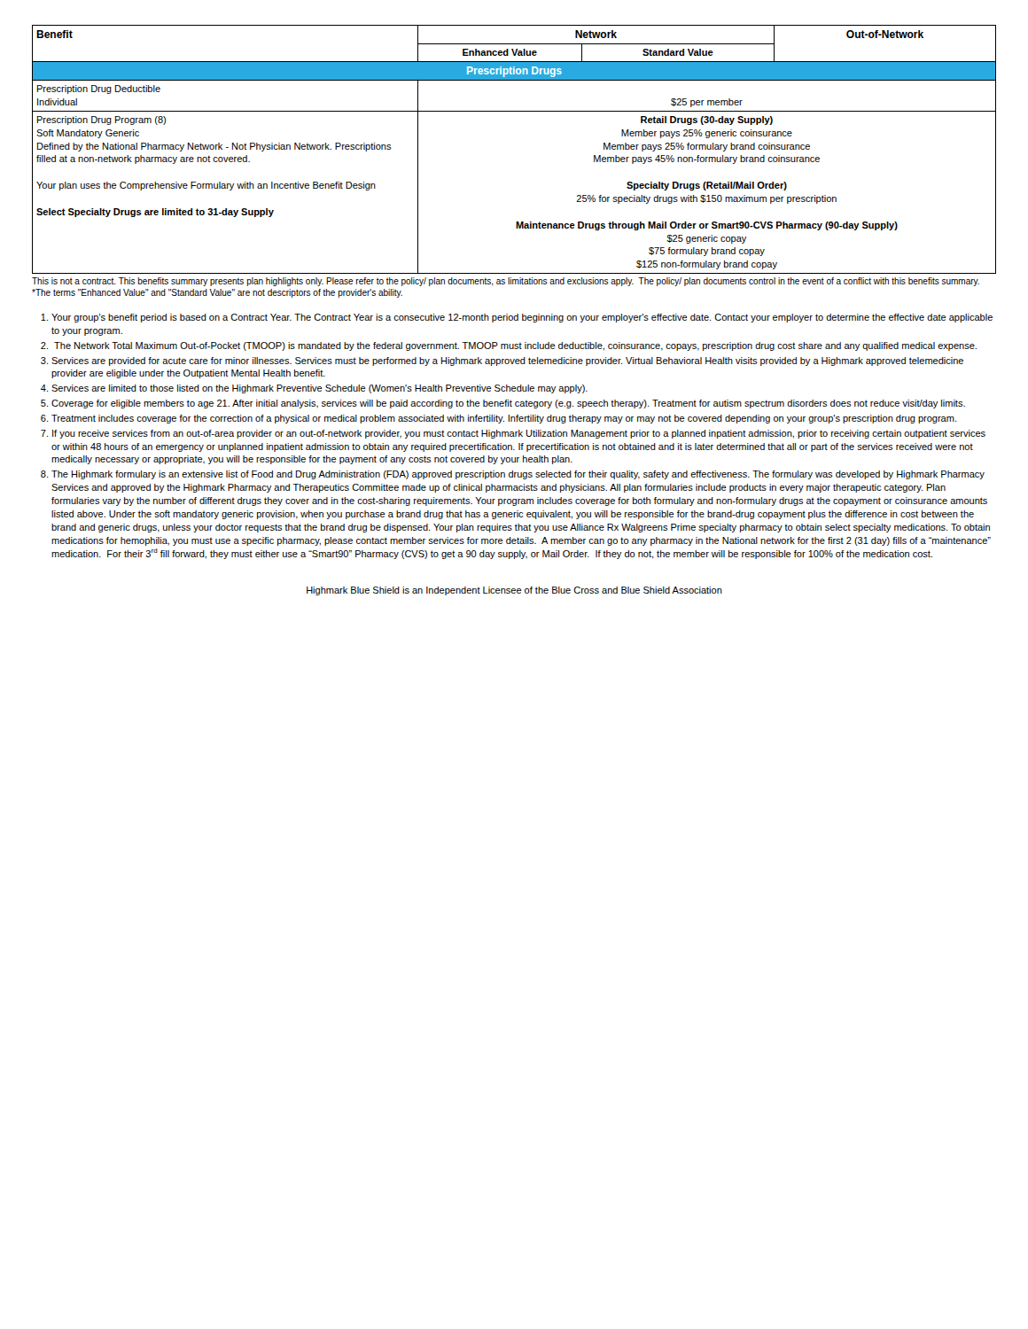| Benefit | Network | Out-of-Network |
| --- | --- | --- |
| Enhanced Value | Standard Value |
| Prescription Drugs |
| Prescription Drug Deductible Individual | $25 per member |
| Prescription Drug Program (8) Soft Mandatory Generic Defined by the National Pharmacy Network - Not Physician Network. Prescriptions filled at a non-network pharmacy are not covered. Your plan uses the Comprehensive Formulary with an Incentive Benefit Design Select Specialty Drugs are limited to 31-day Supply | Retail Drugs (30-day Supply) Member pays 25% generic coinsurance Member pays 25% formulary brand coinsurance Member pays 45% non-formulary brand coinsurance Specialty Drugs (Retail/Mail Order) 25% for specialty drugs with $150 maximum per prescription Maintenance Drugs through Mail Order or Smart90-CVS Pharmacy (90-day Supply) $25 generic copay $75 formulary brand copay $125 non-formulary brand copay |
This is not a contract. This benefits summary presents plan highlights only. Please refer to the policy/ plan documents, as limitations and exclusions apply. The policy/ plan documents control in the event of a conflict with this benefits summary.
*The terms "Enhanced Value" and "Standard Value" are not descriptors of the provider's ability.
Your group's benefit period is based on a Contract Year. The Contract Year is a consecutive 12-month period beginning on your employer's effective date. Contact your employer to determine the effective date applicable to your program.
The Network Total Maximum Out-of-Pocket (TMOOP) is mandated by the federal government. TMOOP must include deductible, coinsurance, copays, prescription drug cost share and any qualified medical expense.
Services are provided for acute care for minor illnesses. Services must be performed by a Highmark approved telemedicine provider. Virtual Behavioral Health visits provided by a Highmark approved telemedicine provider are eligible under the Outpatient Mental Health benefit.
Services are limited to those listed on the Highmark Preventive Schedule (Women's Health Preventive Schedule may apply).
Coverage for eligible members to age 21. After initial analysis, services will be paid according to the benefit category (e.g. speech therapy). Treatment for autism spectrum disorders does not reduce visit/day limits.
Treatment includes coverage for the correction of a physical or medical problem associated with infertility. Infertility drug therapy may or may not be covered depending on your group's prescription drug program.
If you receive services from an out-of-area provider or an out-of-network provider, you must contact Highmark Utilization Management prior to a planned inpatient admission, prior to receiving certain outpatient services or within 48 hours of an emergency or unplanned inpatient admission to obtain any required precertification. If precertification is not obtained and it is later determined that all or part of the services received were not medically necessary or appropriate, you will be responsible for the payment of any costs not covered by your health plan.
The Highmark formulary is an extensive list of Food and Drug Administration (FDA) approved prescription drugs selected for their quality, safety and effectiveness. The formulary was developed by Highmark Pharmacy Services and approved by the Highmark Pharmacy and Therapeutics Committee made up of clinical pharmacists and physicians. All plan formularies include products in every major therapeutic category. Plan formularies vary by the number of different drugs they cover and in the cost-sharing requirements. Your program includes coverage for both formulary and non-formulary drugs at the copayment or coinsurance amounts listed above. Under the soft mandatory generic provision, when you purchase a brand drug that has a generic equivalent, you will be responsible for the brand-drug copayment plus the difference in cost between the brand and generic drugs, unless your doctor requests that the brand drug be dispensed. Your plan requires that you use Alliance Rx Walgreens Prime specialty pharmacy to obtain select specialty medications. To obtain medications for hemophilia, you must use a specific pharmacy, please contact member services for more details. A member can go to any pharmacy in the National network for the first 2 (31 day) fills of a “maintenance” medication. For their 3rd fill forward, they must either use a “Smart90” Pharmacy (CVS) to get a 90 day supply, or Mail Order. If they do not, the member will be responsible for 100% of the medication cost.
Highmark Blue Shield is an Independent Licensee of the Blue Cross and Blue Shield Association